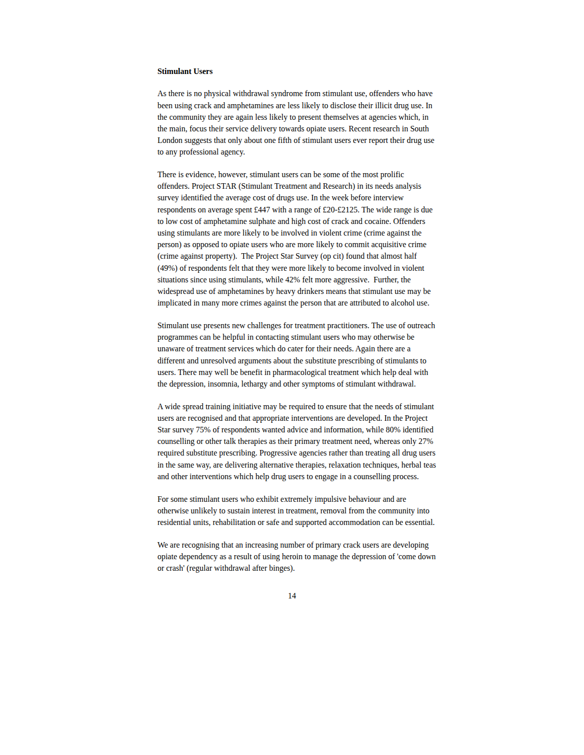Stimulant Users
As there is no physical withdrawal syndrome from stimulant use, offenders who have been using crack and amphetamines are less likely to disclose their illicit drug use. In the community they are again less likely to present themselves at agencies which, in the main, focus their service delivery towards opiate users. Recent research in South London suggests that only about one fifth of stimulant users ever report their drug use to any professional agency.
There is evidence, however, stimulant users can be some of the most prolific offenders. Project STAR (Stimulant Treatment and Research) in its needs analysis survey identified the average cost of drugs use. In the week before interview respondents on average spent £447 with a range of £20-£2125. The wide range is due to low cost of amphetamine sulphate and high cost of crack and cocaine. Offenders using stimulants are more likely to be involved in violent crime (crime against the person) as opposed to opiate users who are more likely to commit acquisitive crime (crime against property). The Project Star Survey (op cit) found that almost half (49%) of respondents felt that they were more likely to become involved in violent situations since using stimulants, while 42% felt more aggressive. Further, the widespread use of amphetamines by heavy drinkers means that stimulant use may be implicated in many more crimes against the person that are attributed to alcohol use.
Stimulant use presents new challenges for treatment practitioners. The use of outreach programmes can be helpful in contacting stimulant users who may otherwise be unaware of treatment services which do cater for their needs. Again there are a different and unresolved arguments about the substitute prescribing of stimulants to users. There may well be benefit in pharmacological treatment which help deal with the depression, insomnia, lethargy and other symptoms of stimulant withdrawal.
A wide spread training initiative may be required to ensure that the needs of stimulant users are recognised and that appropriate interventions are developed. In the Project Star survey 75% of respondents wanted advice and information, while 80% identified counselling or other talk therapies as their primary treatment need, whereas only 27% required substitute prescribing. Progressive agencies rather than treating all drug users in the same way, are delivering alternative therapies, relaxation techniques, herbal teas and other interventions which help drug users to engage in a counselling process.
For some stimulant users who exhibit extremely impulsive behaviour and are otherwise unlikely to sustain interest in treatment, removal from the community into residential units, rehabilitation or safe and supported accommodation can be essential.
We are recognising that an increasing number of primary crack users are developing opiate dependency as a result of using heroin to manage the depression of 'come down or crash' (regular withdrawal after binges).
14